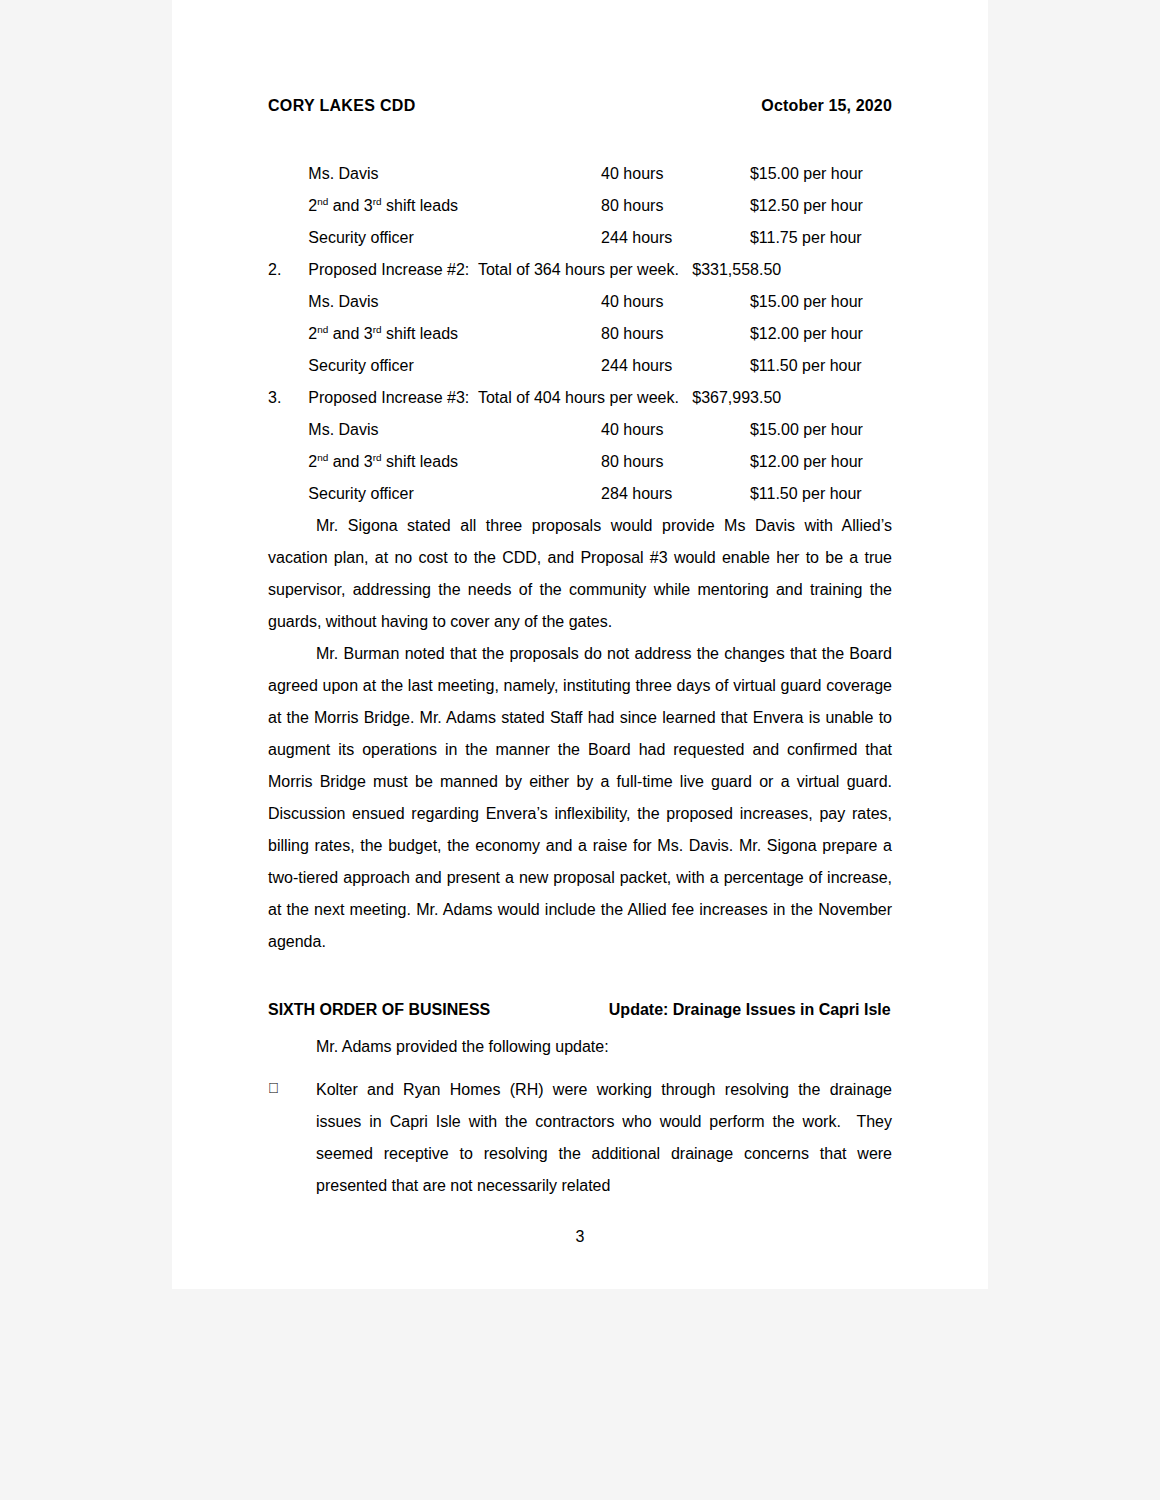CORY LAKES CDD
October 15, 2020
| | Ms. Davis | 40 hours | $15.00 per hour |
| | 2 nd and 3 rd shift leads | 80 hours | $12.50 per hour |
| | Security officer | 244 hours | $11.75 per hour |
| 2. | Proposed Increase #2: Total of 364 hours per week. $331,558.50 |
| | Ms. Davis | 40 hours | $15.00 per hour |
| | 2 nd and 3 rd shift leads | 80 hours | $12.00 per hour |
| | Security officer | 244 hours | $11.50 per hour |
| 3. | Proposed Increase #3: Total of 404 hours per week. $367,993.50 |
| | Ms. Davis | 40 hours | $15.00 per hour |
| | 2 nd and 3 rd shift leads | 80 hours | $12.00 per hour |
| | Security officer | 284 hours | $11.50 per hour |
Mr. Sigona stated all three proposals would provide Ms Davis with Allied’s vacation plan, at no cost to the CDD, and Proposal #3 would enable her to be a true supervisor, addressing the needs of the community while mentoring and training the guards, without having to cover any of the gates.
Mr. Burman noted that the proposals do not address the changes that the Board agreed upon at the last meeting, namely, instituting three days of virtual guard coverage at the Morris Bridge. Mr. Adams stated Staff had since learned that Envera is unable to augment its operations in the manner the Board had requested and confirmed that Morris Bridge must be manned by either by a full-time live guard or a virtual guard. Discussion ensued regarding Envera’s inflexibility, the proposed increases, pay rates, billing rates, the budget, the economy and a raise for Ms. Davis. Mr. Sigona prepare a two-tiered approach and present a new proposal packet, with a percentage of increase, at the next meeting. Mr. Adams would include the Allied fee increases in the November agenda.
SIXTH ORDER OF BUSINESS
Update: Drainage Issues in Capri Isle
Mr. Adams provided the following update:

Kolter and Ryan Homes (RH) were working through resolving the drainage issues in Capri Isle with the contractors who would perform the work. They seemed receptive to resolving the additional drainage concerns that were presented that are not necessarily related
3